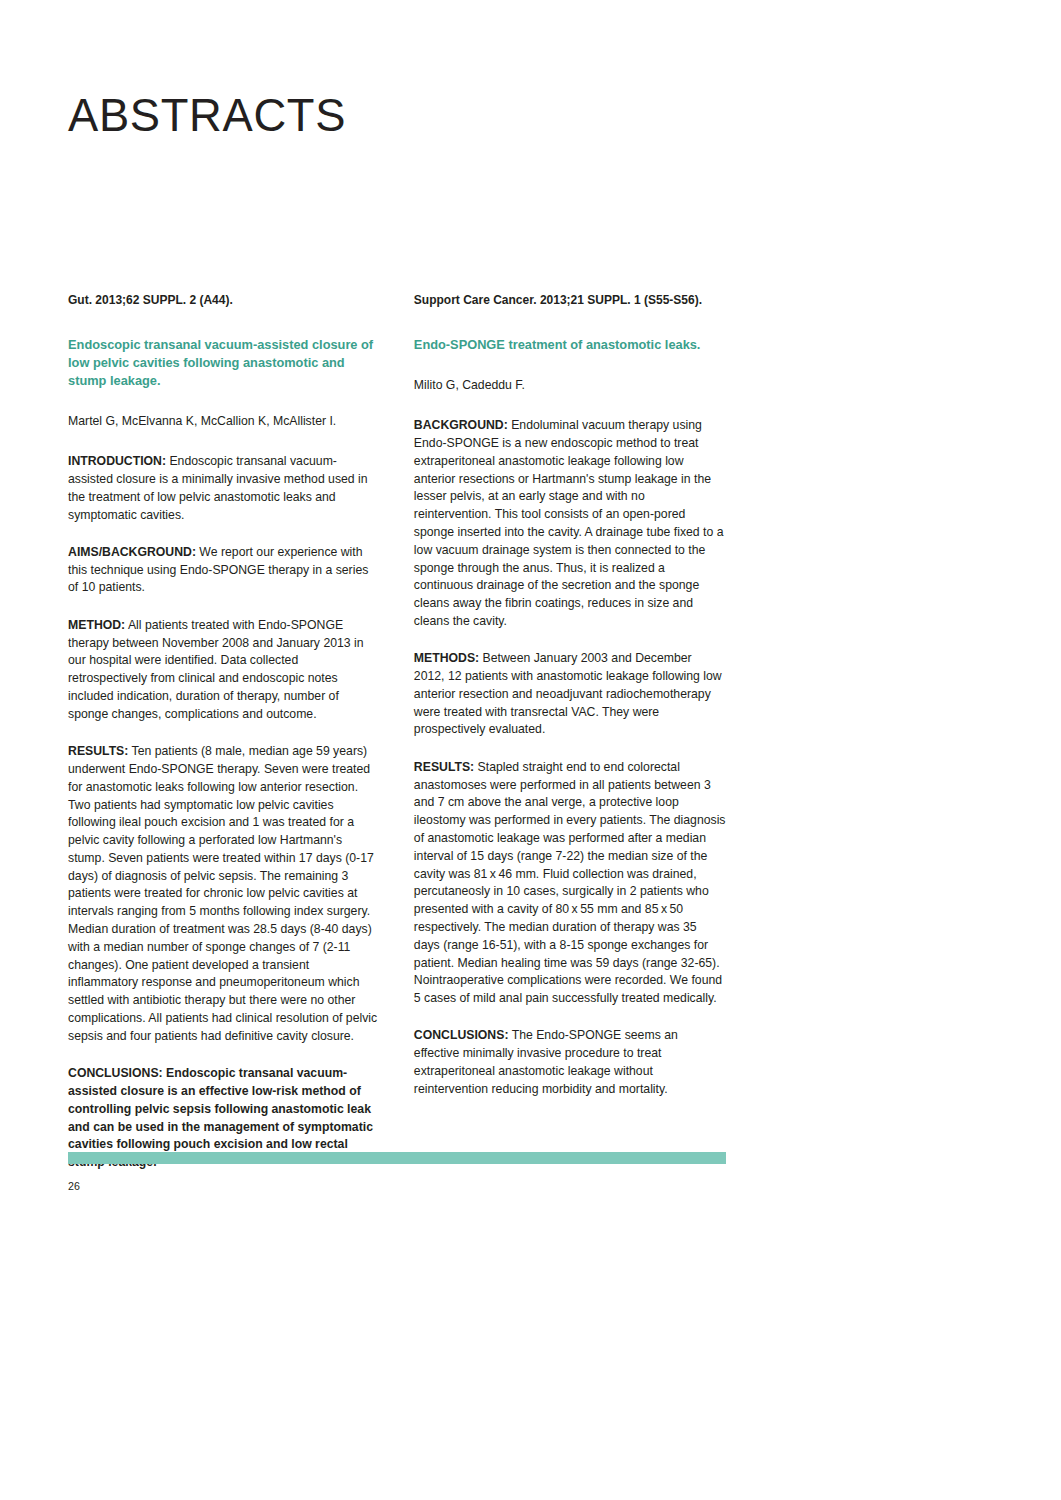ABSTRACTS
Gut. 2013;62 SUPPL. 2 (A44).
Endoscopic transanal vacuum-assisted closure of low pelvic cavities following anastomotic and stump leakage.
Martel G, McElvanna K, McCallion K, McAllister I.
INTRODUCTION: Endoscopic transanal vacuum-assisted closure is a minimally invasive method used in the treatment of low pelvic anastomotic leaks and symptomatic cavities.
AIMS/BACKGROUND: We report our experience with this technique using Endo-SPONGE therapy in a series of 10 patients.
METHOD: All patients treated with Endo-SPONGE therapy between November 2008 and January 2013 in our hospital were identified. Data collected retrospectively from clinical and endoscopic notes included indication, duration of therapy, number of sponge changes, complications and outcome.
RESULTS: Ten patients (8 male, median age 59 years) underwent Endo-SPONGE therapy. Seven were treated for anastomotic leaks following low anterior resection. Two patients had symptomatic low pelvic cavities following ileal pouch excision and 1 was treated for a pelvic cavity following a perforated low Hartmann's stump. Seven patients were treated within 17 days (0-17 days) of diagnosis of pelvic sepsis. The remaining 3 patients were treated for chronic low pelvic cavities at intervals ranging from 5 months following index surgery. Median duration of treatment was 28.5 days (8-40 days) with a median number of sponge changes of 7 (2-11 changes). One patient developed a transient inflammatory response and pneumoperitoneum which settled with antibiotic therapy but there were no other complications. All patients had clinical resolution of pelvic sepsis and four patients had definitive cavity closure.
CONCLUSIONS: Endoscopic transanal vacuum-assisted closure is an effective low-risk method of controlling pelvic sepsis following anastomotic leak and can be used in the management of symptomatic cavities following pouch excision and low rectal stump leakage.
Support Care Cancer. 2013;21 SUPPL. 1 (S55-S56).
Endo-SPONGE treatment of anastomotic leaks.
Milito G, Cadeddu F.
BACKGROUND: Endoluminal vacuum therapy using Endo-SPONGE is a new endoscopic method to treat extraperitoneal anastomotic leakage following low anterior resections or Hartmann's stump leakage in the lesser pelvis, at an early stage and with no reintervention. This tool consists of an open-pored sponge inserted into the cavity. A drainage tube fixed to a low vacuum drainage system is then connected to the sponge through the anus. Thus, it is realized a continuous drainage of the secretion and the sponge cleans away the fibrin coatings, reduces in size and cleans the cavity.
METHODS: Between January 2003 and December 2012, 12 patients with anastomotic leakage following low anterior resection and neoadjuvant radiochemotherapy were treated with transrectal VAC. They were prospectively evaluated.
RESULTS: Stapled straight end to end colorectal anastomoses were performed in all patients between 3 and 7 cm above the anal verge, a protective loop ileostomy was performed in every patients. The diagnosis of anastomotic leakage was performed after a median interval of 15 days (range 7-22) the median size of the cavity was 81 x 46 mm. Fluid collection was drained, percutaneosly in 10 cases, surgically in 2 patients who presented with a cavity of 80 x 55 mm and 85 x 50 respectively. The median duration of therapy was 35 days (range 16-51), with a 8-15 sponge exchanges for patient. Median healing time was 59 days (range 32-65). Nointraoperative complications were recorded. We found 5 cases of mild anal pain successfully treated medically.
CONCLUSIONS: The Endo-SPONGE seems an effective minimally invasive procedure to treat extraperitoneal anastomotic leakage without reintervention reducing morbidity and mortality.
26